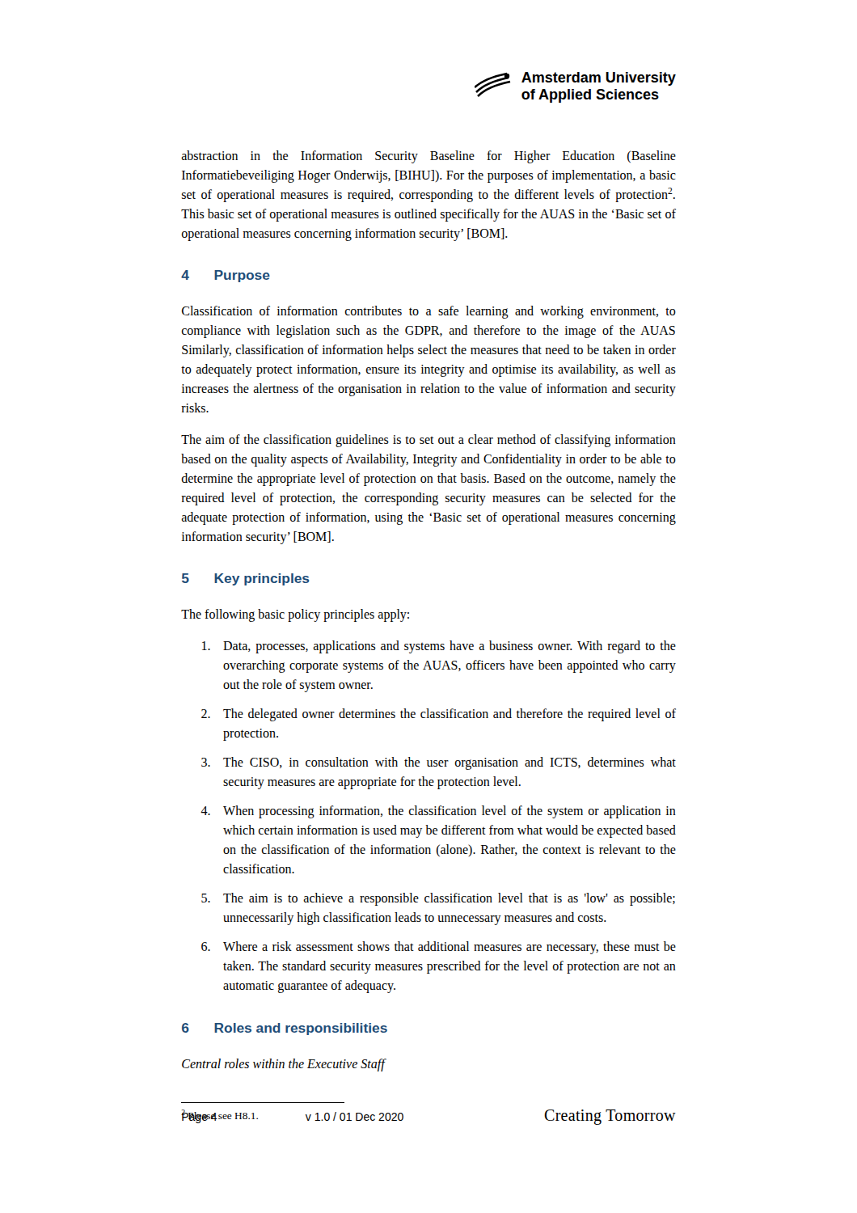Amsterdam University
of Applied Sciences
abstraction in the Information Security Baseline for Higher Education (Baseline Informatiebeveiliging Hoger Onderwijs, [BIHU]). For the purposes of implementation, a basic set of operational measures is required, corresponding to the different levels of protection2. This basic set of operational measures is outlined specifically for the AUAS in the ‘Basic set of operational measures concerning information security’ [BOM].
4 Purpose
Classification of information contributes to a safe learning and working environment, to compliance with legislation such as the GDPR, and therefore to the image of the AUAS Similarly, classification of information helps select the measures that need to be taken in order to adequately protect information, ensure its integrity and optimise its availability, as well as increases the alertness of the organisation in relation to the value of information and security risks.
The aim of the classification guidelines is to set out a clear method of classifying information based on the quality aspects of Availability, Integrity and Confidentiality in order to be able to determine the appropriate level of protection on that basis. Based on the outcome, namely the required level of protection, the corresponding security measures can be selected for the adequate protection of information, using the ‘Basic set of operational measures concerning information security’ [BOM].
5 Key principles
The following basic policy principles apply:
Data, processes, applications and systems have a business owner. With regard to the overarching corporate systems of the AUAS, officers have been appointed who carry out the role of system owner.
The delegated owner determines the classification and therefore the required level of protection.
The CISO, in consultation with the user organisation and ICTS, determines what security measures are appropriate for the protection level.
When processing information, the classification level of the system or application in which certain information is used may be different from what would be expected based on the classification of the information (alone). Rather, the context is relevant to the classification.
The aim is to achieve a responsible classification level that is as 'low' as possible; unnecessarily high classification leads to unnecessary measures and costs.
Where a risk assessment shows that additional measures are necessary, these must be taken. The standard security measures prescribed for the level of protection are not an automatic guarantee of adequacy.
6 Roles and responsibilities
Central roles within the Executive Staff
2 Please see H8.1.
Page 4 v 1.0 / 01 Dec 2020 Creating Tomorrow